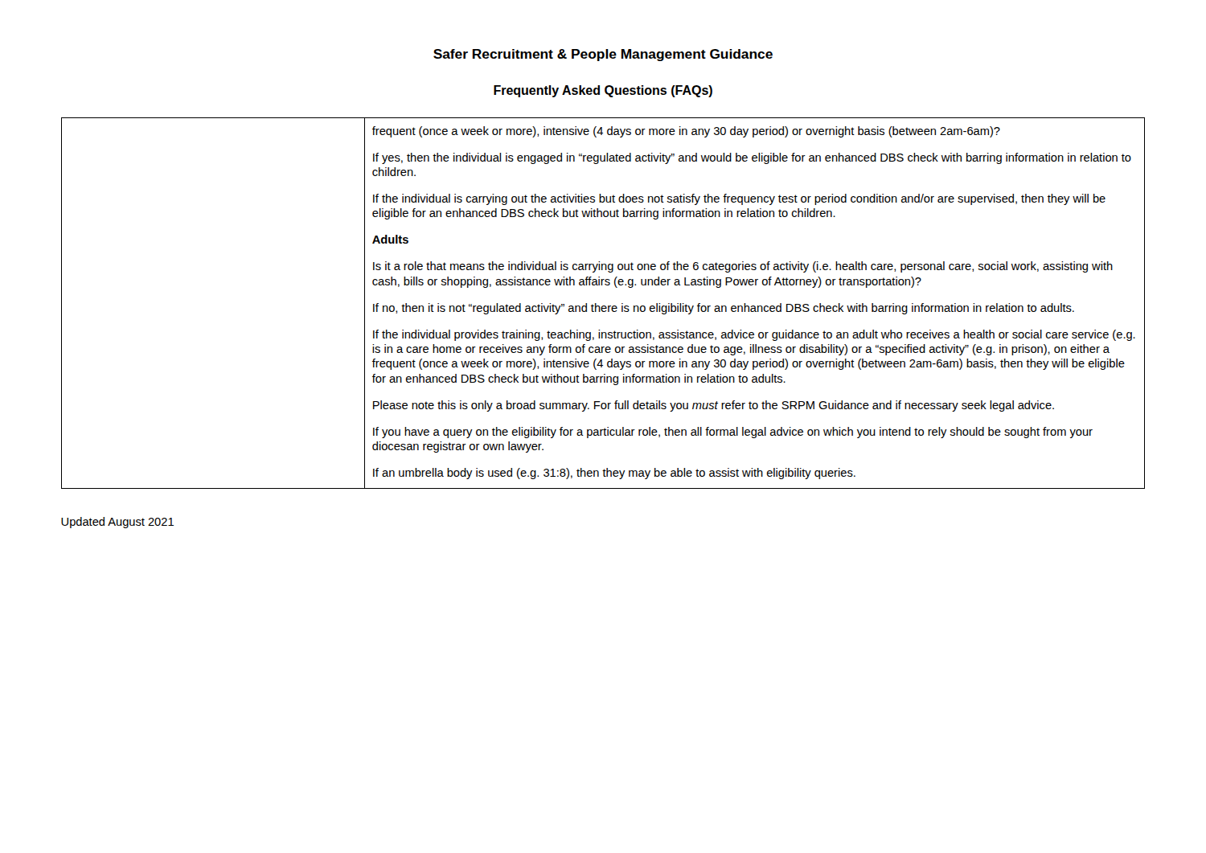Safer Recruitment & People Management Guidance
Frequently Asked Questions (FAQs)
| | frequent (once a week or more), intensive (4 days or more in any 30 day period) or overnight basis (between 2am-6am)? If yes, then the individual is engaged in “regulated activity” and would be eligible for an enhanced DBS check with barring information in relation to children. If the individual is carrying out the activities but does not satisfy the frequency test or period condition and/or are supervised, then they will be eligible for an enhanced DBS check but without barring information in relation to children. Adults Is it a role that means the individual is carrying out one of the 6 categories of activity (i.e. health care, personal care, social work, assisting with cash, bills or shopping, assistance with affairs (e.g. under a Lasting Power of Attorney) or transportation)? If no, then it is not “regulated activity” and there is no eligibility for an enhanced DBS check with barring information in relation to adults. If the individual provides training, teaching, instruction, assistance, advice or guidance to an adult who receives a health or social care service (e.g. is in a care home or receives any form of care or assistance due to age, illness or disability) or a “specified activity” (e.g. in prison), on either a frequent (once a week or more), intensive (4 days or more in any 30 day period) or overnight (between 2am-6am) basis, then they will be eligible for an enhanced DBS check but without barring information in relation to adults. Please note this is only a broad summary. For full details you must refer to the SRPM Guidance and if necessary seek legal advice. If you have a query on the eligibility for a particular role, then all formal legal advice on which you intend to rely should be sought from your diocesan registrar or own lawyer. If an umbrella body is used (e.g. 31:8), then they may be able to assist with eligibility queries. |
Updated August 2021